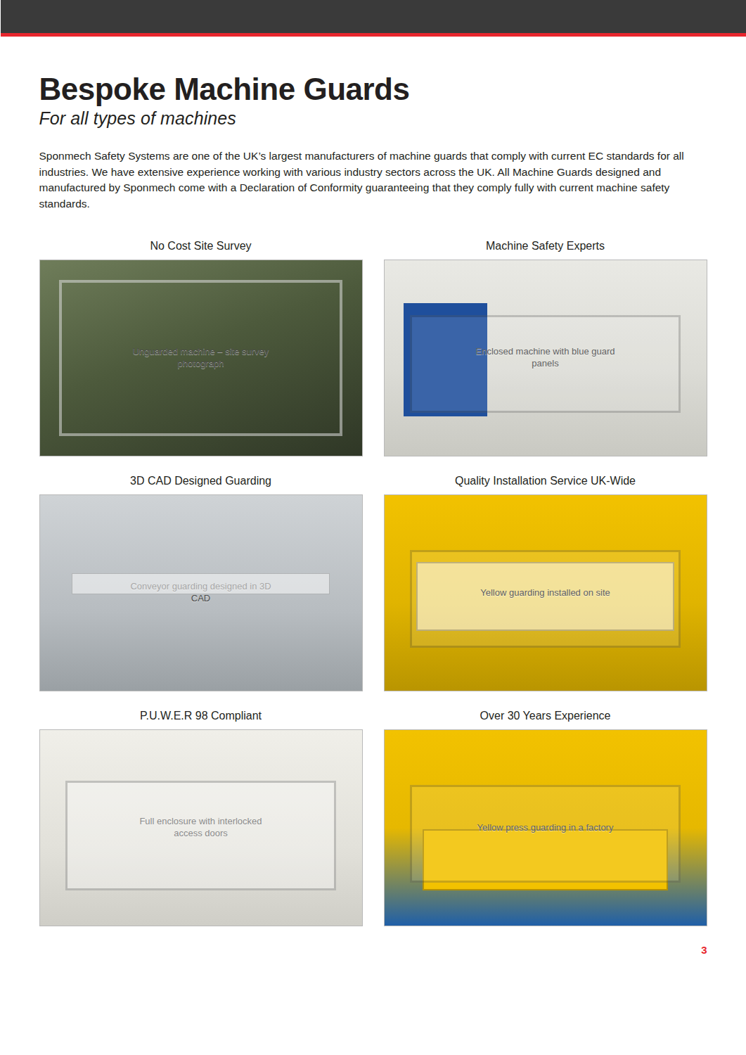Bespoke Machine Guards
For all types of machines
Sponmech Safety Systems are one of the UK’s largest manufacturers of machine guards that comply with current EC standards for all industries. We have extensive experience working with various industry sectors across the UK. All Machine Guards designed and manufactured by Sponmech come with a Declaration of Conformity guaranteeing that they comply fully with current machine safety standards.
No Cost Site Survey
Unguarded machine – site survey photograph
Machine Safety Experts
Enclosed machine with blue guard panels
3D CAD Designed Guarding
Conveyor guarding designed in 3D CAD
Quality Installation Service UK-Wide
Yellow guarding installed on site
P.U.W.E.R 98 Compliant
Full enclosure with interlocked access doors
Over 30 Years Experience
Yellow press guarding in a factory
3